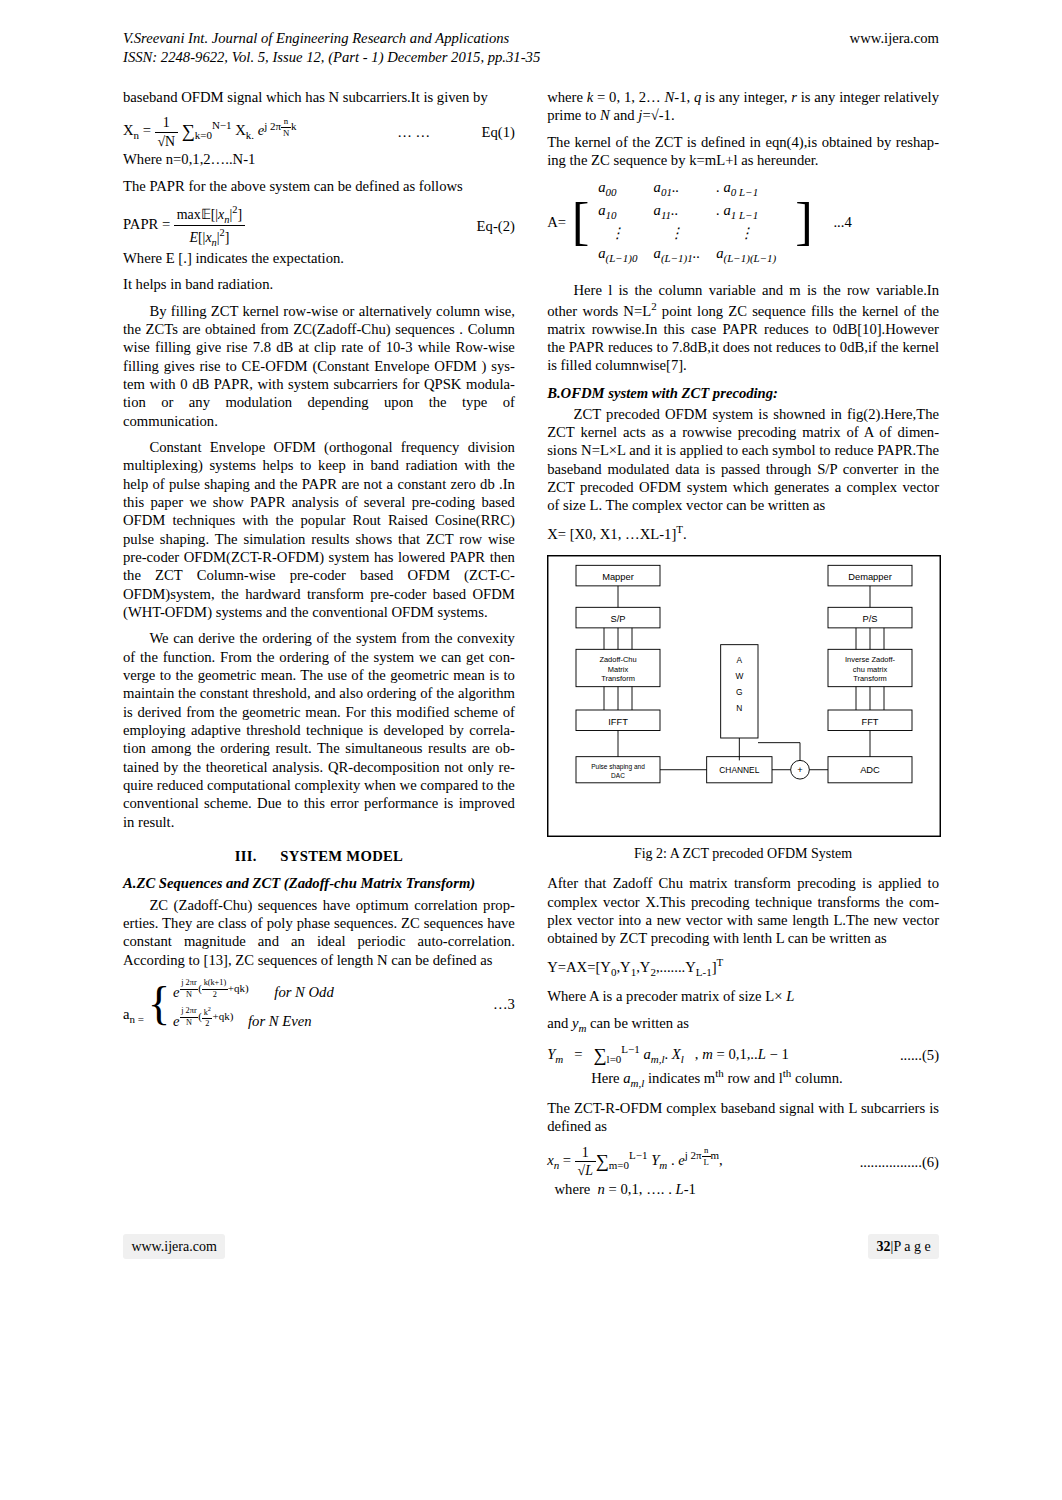V.Sreevani Int. Journal of Engineering Research and Applications www.ijera.com ISSN: 2248-9622, Vol. 5, Issue 12, (Part - 1) December 2015, pp.31-35
baseband OFDM signal which has N subcarriers.It is given by
Xn = 1√N ∑k=0N−1 Xk. ej 2πnNk … … Eq(1)
Where n=0,1,2…..N-1
The PAPR for the above system can be defined as follows
PAPR = max⁠𝔼[|xn|2] E[|xn|2] Eq-(2)
Where E [.] indicates the expectation.
It helps in band radiation.
By filling ZCT kernel row-wise or alternatively column wise, the ZCTs are obtained from ZC(Zadoff-Chu) sequences . Column wise filling give rise 7.8 dB at clip rate of 10-3 while Row-wise filling gives rise to CE-OFDM (Constant Envelope OFDM ) system with 0 dB PAPR, with system subcarriers for QPSK modulation or any modulation depending upon the type of communication.
Constant Envelope OFDM (orthogonal frequency division multiplexing) systems helps to keep in band radiation with the help of pulse shaping and the PAPR are not a constant zero db .In this paper we show PAPR analysis of several pre-coding based OFDM techniques with the popular Rout Raised Cosine(RRC) pulse shaping. The simulation results shows that ZCT row wise pre-coder OFDM(ZCT-R-OFDM) system has lowered PAPR then the ZCT Column-wise pre-coder based OFDM (ZCT-C-OFDM)system, the hardward transform pre-coder based OFDM (WHT-OFDM) systems and the conventional OFDM systems.
We can derive the ordering of the system from the convexity of the function. From the ordering of the system we can get converge to the geometric mean. The use of the geometric mean is to maintain the constant threshold, and also ordering of the algorithm is derived from the geometric mean. For this modified scheme of employing adaptive threshold technique is developed by correlation among the ordering result. The simultaneous results are obtained by the theoretical analysis. QR-decomposition not only require reduced computational complexity when we compared to the conventional scheme. Due to this error performance is improved in result.
III. SYSTEM MODEL
A.ZC Sequences and ZCT (Zadoff-chu Matrix Transform)
ZC (Zadoff-Chu) sequences have optimum correlation properties. They are class of poly phase sequences. ZC sequences have constant magnitude and an ideal periodic auto-correlation. According to [13], ZC sequences of length N can be defined as
an = {
ej 2πr N(k(k+1) 2+qk) for N Odd
ej 2πr N(k22+qk) for N Even
…3
where k = 0, 1, 2… N-1, q is any integer, r is any integer relatively prime to N and j=√-1.
The kernel of the ZCT is defined in eqn(4),is obtained by reshaping the ZC sequence by k=mL+l as hereunder.
A= [
| a 00 | a 01 .. | . a 0 L−1 |
| a 10 | a 11 .. | . a 1 L−1 |
| ⋮ | ⋮ | ⋮ |
| a (L−1)0 | a (L−1)1 .. | a (L−1)(L−1) |
] ...4
Here l is the column variable and m is the row variable.In other words N=L2 point long ZC sequence fills the kernel of the matrix rowwise.In this case PAPR reduces to 0dB[10].However the PAPR reduces to 7.8dB,it does not reduces to 0dB,if the kernel is filled columnwise[7].
B.OFDM system with ZCT precoding:
ZCT precoded OFDM system is showned in fig(2).Here,The ZCT kernel acts as a rowwise precoding matrix of A of dimensions N=L×L and it is applied to each symbol to reduce PAPR.The baseband modulated data is passed through S/P converter in the ZCT precoded OFDM system which generates a complex vector of size L. The complex vector can be written as
X= [X0, X1, …XL-1]T.
Fig 2: A ZCT precoded OFDM System
After that Zadoff Chu matrix transform precoding is applied to complex vector X.This precoding technique transforms the complex vector into a new vector with same length L.The new vector obtained by ZCT precoding with lenth L can be written as
Y=AX=[Y0,Y1,Y2,.......YL-1]T
Where A is a precoder matrix of size L× L
and ym can be written as
Ym = ∑l=0L−1 am,l. Xl , m = 0,1,..L − 1 ......(5)
Here am,l indicates mth row and lth column.
The ZCT-R-OFDM complex baseband signal with L subcarriers is defined as
xn = 1√L∑m=0L−1 Ym . ej 2πnLm, .................(6)
where n = 0,1, …. . L-1
www.ijera.com 32|P a g e